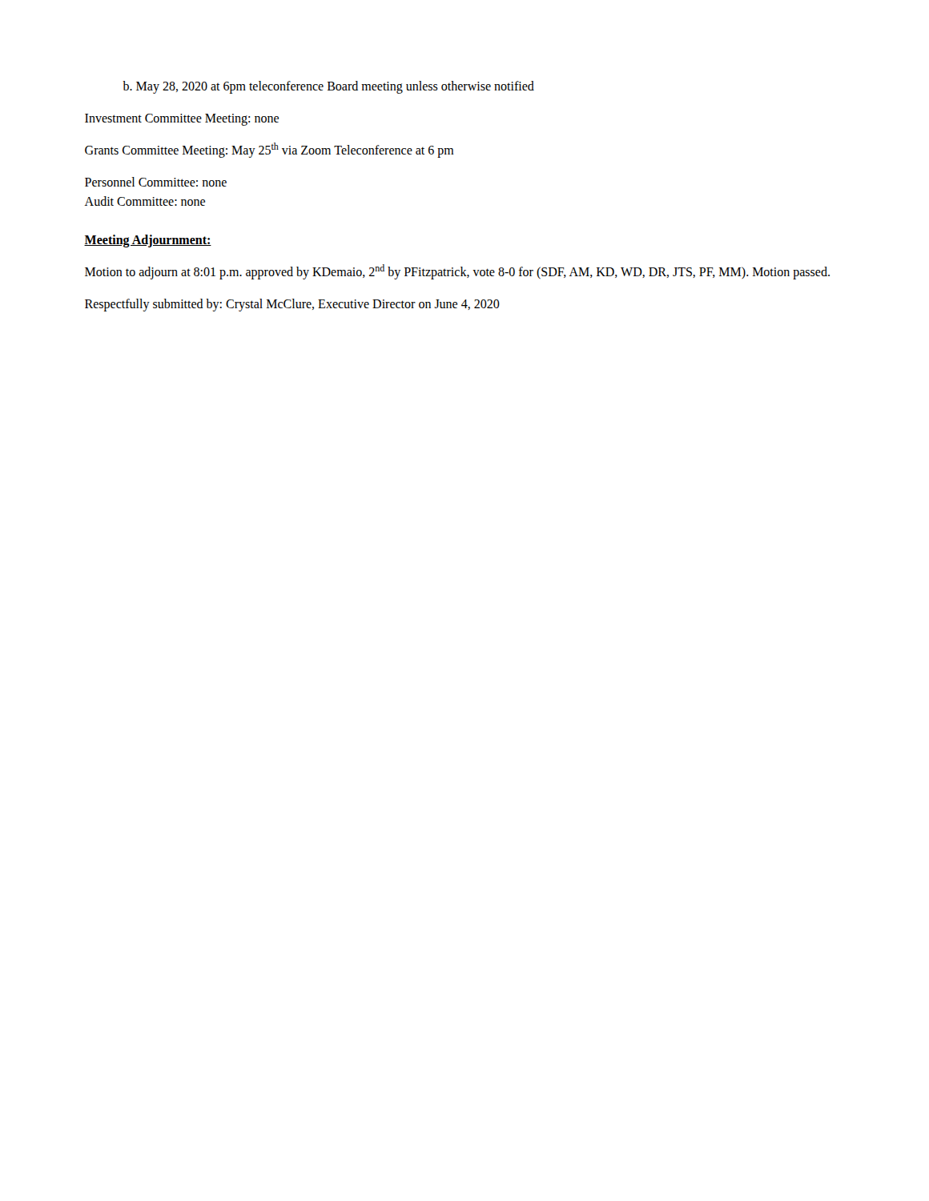b. May 28, 2020 at 6pm teleconference Board meeting unless otherwise notified
Investment Committee Meeting: none
Grants Committee Meeting: May 25th via Zoom Teleconference at 6 pm
Personnel Committee: none
Audit Committee: none
Meeting Adjournment:
Motion to adjourn at 8:01 p.m. approved by KDemaio, 2nd by PFitzpatrick, vote 8-0 for (SDF, AM, KD, WD, DR, JTS, PF, MM). Motion passed.
Respectfully submitted by: Crystal McClure, Executive Director on June 4, 2020